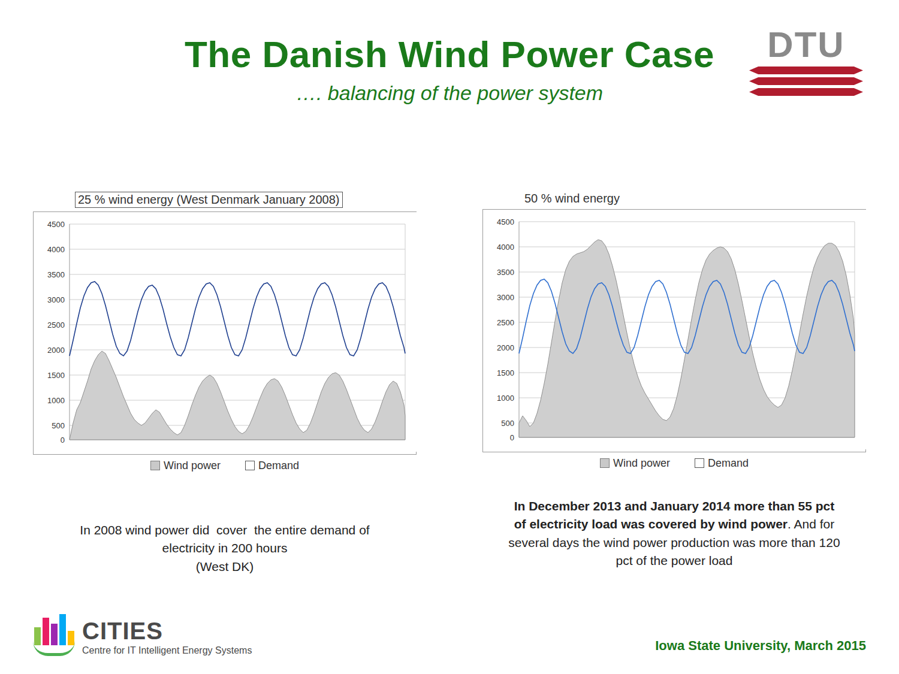DTU
The Danish Wind Power Case
…. balancing of the power system
25 % wind energy (West Denmark January 2008)
4500 4000 3500 3000 2500 2000 1500 1000 500 0
Wind power Demand
50 % wind energy
4500 4000 3500 3000 2500 2000 1500 1000 500 0
Wind power Demand
In 2008 wind power did cover the entire demand of electricity in 200 hours
(West DK)
In December 2013 and January 2014 more than 55 pct of electricity load was covered by wind power. And for several days the wind power production was more than 120 pct of the power load
CITIES
Centre for IT Intelligent Energy Systems
Iowa State University, March 2015